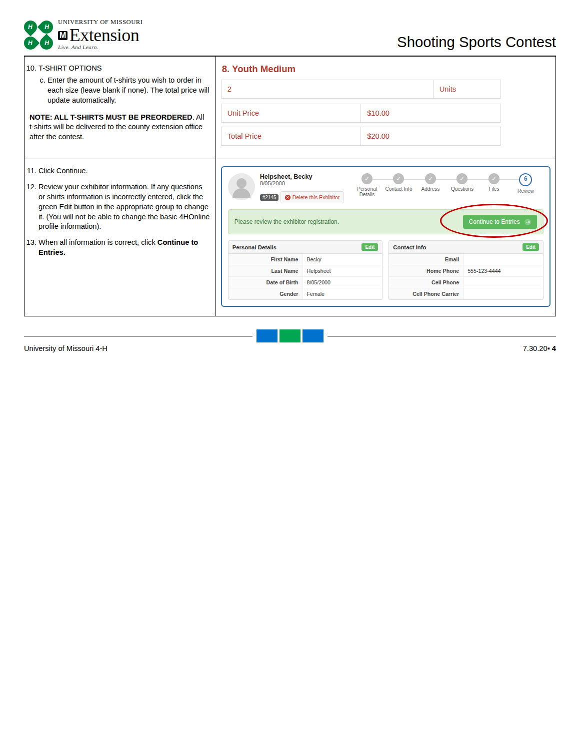HHHH
University of Missouri
MExtension
Live. And Learn.
Shooting Sports Contest
| T-SHIRT OPTIONS Enter the amount of t-shirts you wish to order in each size (leave blank if none). The total price will update automatically. NOTE: ALL T-SHIRTS MUST BE PREORDERED . All t-shirts will be delivered to the county extension office after the contest. | 8. Youth Medium 2 Units Unit Price $10.00 Total Price $20.00 |
| Click Continue. Review your exhibitor information. If any questions or shirts information is incorrectly entered, click the green Edit button in the appropriate group to change it. (You will not be able to change the basic 4HOnline profile information). When all information is correct, click Continue to Entries. | Helpsheet, Becky 8/05/2000 #2145 × Delete this Exhibitor ✓ Personal Details ✓ Contact Info ✓ Address ✓ Questions ✓ Files 6 Review Please review the exhibitor registration. Continue to Entries ➜ Personal Details Edit First Name Becky Last Name Helpsheet Date of Birth 8/05/2000 Gender Female Contact Info Edit Email Home Phone 555-123-4444 Cell Phone Cell Phone Carrier |
University of Missouri 4-H
7.30.20▪ 4